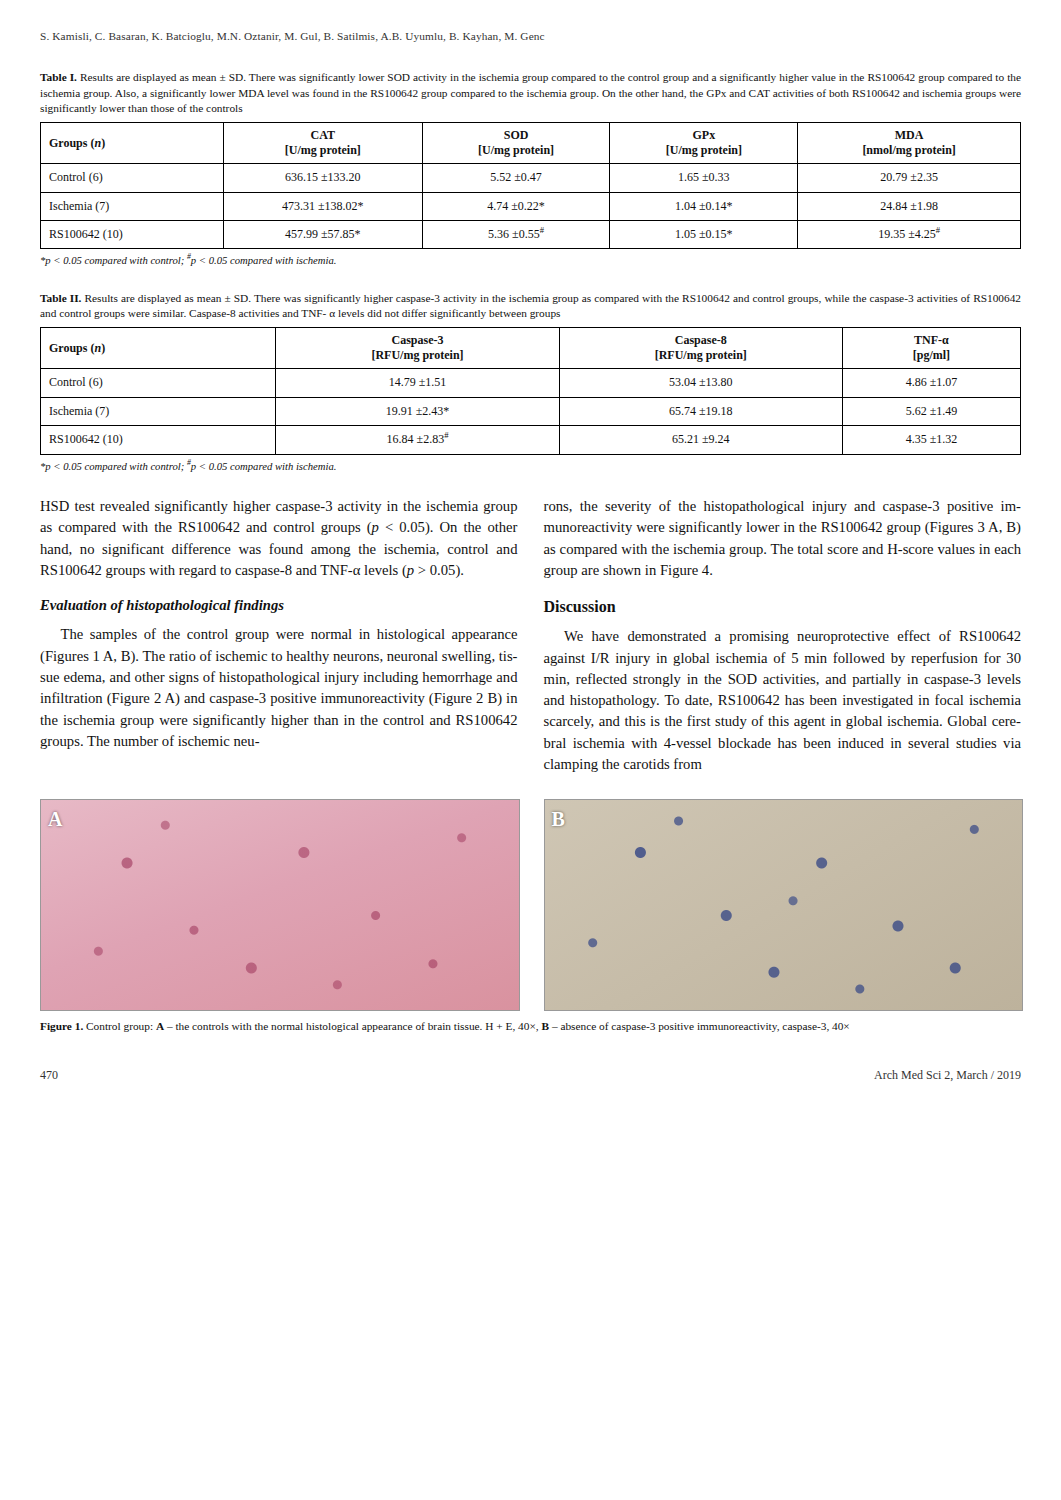S. Kamisli, C. Basaran, K. Batcioglu, M.N. Oztanir, M. Gul, B. Satilmis, A.B. Uyumlu, B. Kayhan, M. Genc
Table I. Results are displayed as mean ± SD. There was significantly lower SOD activity in the ischemia group compared to the control group and a significantly higher value in the RS100642 group compared to the ischemia group. Also, a significantly lower MDA level was found in the RS100642 group compared to the ischemia group. On the other hand, the GPx and CAT activities of both RS100642 and ischemia groups were significantly lower than those of the controls
| Groups ( n ) | CAT [U/mg protein] | SOD [U/mg protein] | GPx [U/mg protein] | MDA [nmol/mg protein] |
| --- | --- | --- | --- | --- |
| Control (6) | 636.15 ±133.20 | 5.52 ±0.47 | 1.65 ±0.33 | 20.79 ±2.35 |
| Ischemia (7) | 473.31 ±138.02* | 4.74 ±0.22* | 1.04 ±0.14* | 24.84 ±1.98 |
| RS100642 (10) | 457.99 ±57.85* | 5.36 ±0.55 # | 1.05 ±0.15* | 19.35 ±4.25 # |
*p < 0.05 compared with control; #p < 0.05 compared with ischemia.
Table II. Results are displayed as mean ± SD. There was significantly higher caspase-3 activity in the ischemia group as compared with the RS100642 and control groups, while the caspase-3 activities of RS100642 and control groups were similar. Caspase-8 activities and TNF- α levels did not differ significantly between groups
| Groups ( n ) | Caspase-3 [RFU/mg protein] | Caspase-8 [RFU/mg protein] | TNF-α [pg/ml] |
| --- | --- | --- | --- |
| Control (6) | 14.79 ±1.51 | 53.04 ±13.80 | 4.86 ±1.07 |
| Ischemia (7) | 19.91 ±2.43* | 65.74 ±19.18 | 5.62 ±1.49 |
| RS100642 (10) | 16.84 ±2.83 # | 65.21 ±9.24 | 4.35 ±1.32 |
*p < 0.05 compared with control; #p < 0.05 compared with ischemia.
HSD test revealed significantly higher caspase-3 activity in the ischemia group as compared with the RS100642 and control groups (p < 0.05). On the other hand, no significant difference was found among the ischemia, control and RS100642 groups with regard to caspase-8 and TNF-α levels (p > 0.05).
Evaluation of histopathological findings
The samples of the control group were normal in histological appearance (Figures 1 A, B). The ratio of ischemic to healthy neurons, neuronal swelling, tissue edema, and other signs of histopathological injury including hemorrhage and infiltration (Figure 2 A) and caspase-3 positive immunoreactivity (Figure 2 B) in the ischemia group were significantly higher than in the control and RS100642 groups. The number of ischemic neu-
rons, the severity of the histopathological injury and caspase-3 positive immunoreactivity were significantly lower in the RS100642 group (Figures 3 A, B) as compared with the ischemia group. The total score and H-score values in each group are shown in Figure 4.
Discussion
We have demonstrated a promising neuroprotective effect of RS100642 against I/R injury in global ischemia of 5 min followed by reperfusion for 30 min, reflected strongly in the SOD activities, and partially in caspase-3 levels and histopathology. To date, RS100642 has been investigated in focal ischemia scarcely, and this is the first study of this agent in global ischemia. Global cerebral ischemia with 4-vessel blockade has been induced in several studies via clamping the carotids from
A
B
Figure 1. Control group: A – the controls with the normal histological appearance of brain tissue. H + E, 40×, B – absence of caspase-3 positive immunoreactivity, caspase-3, 40×
470 Arch Med Sci 2, March / 2019